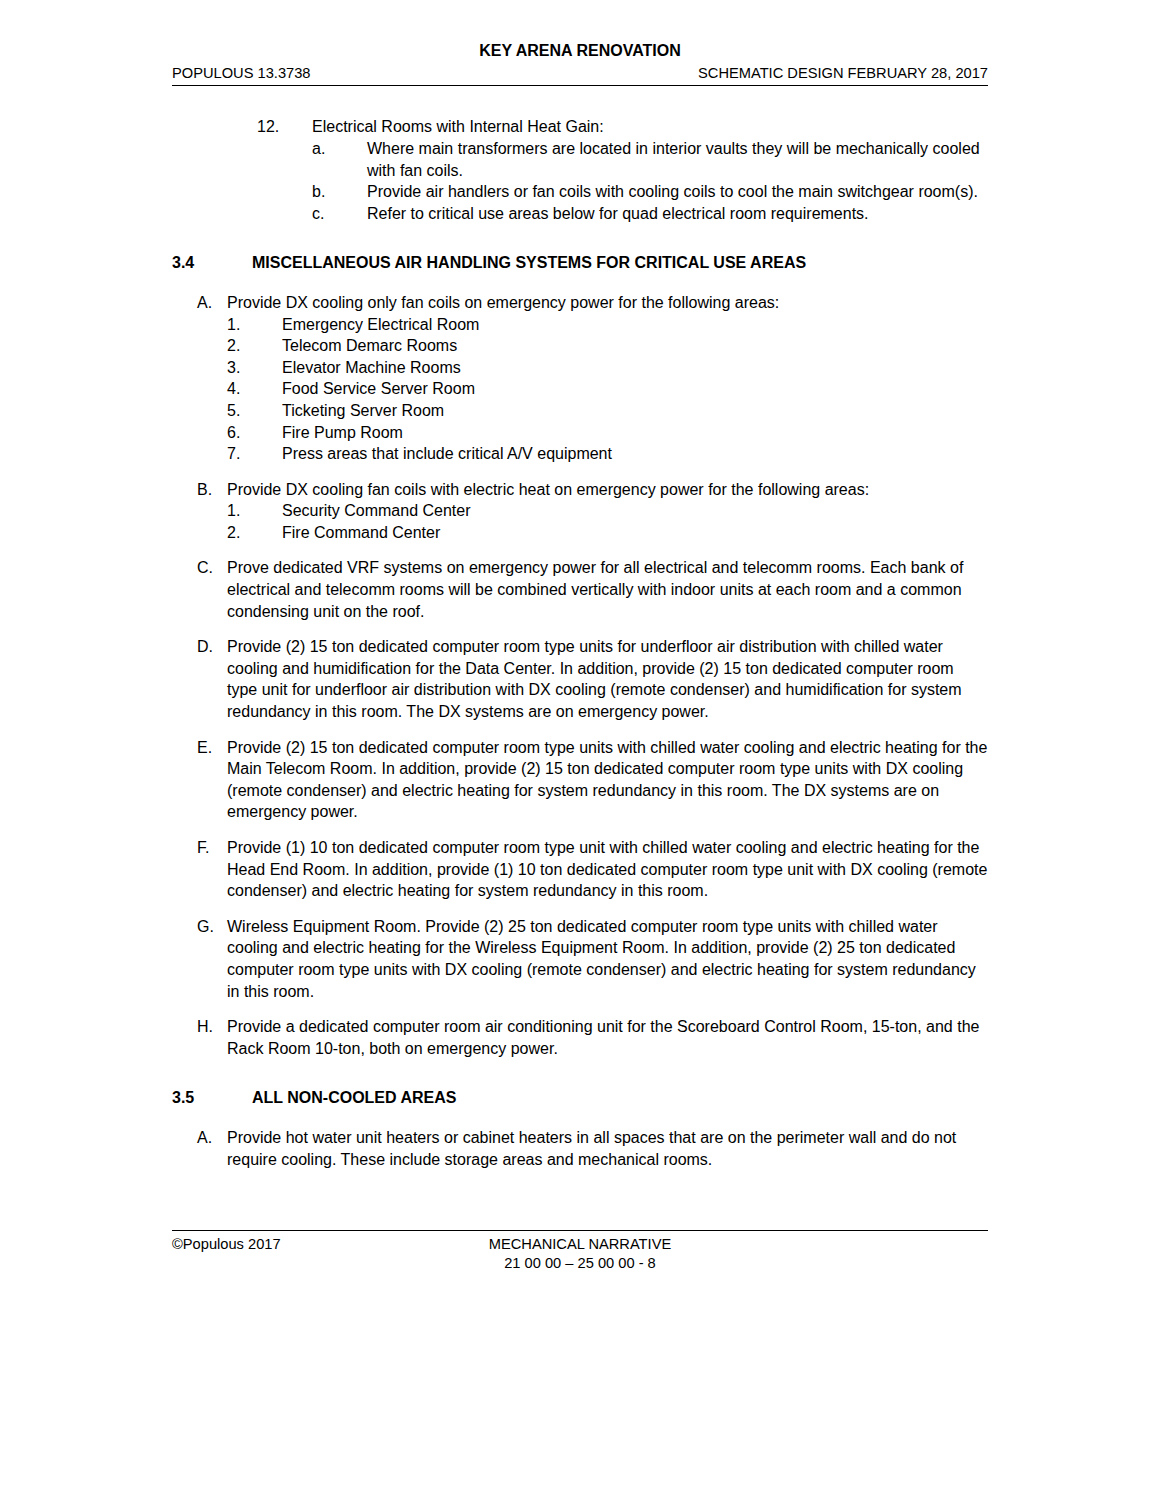KEY ARENA RENOVATION
POPULOUS 13.3738 SCHEMATIC DESIGN FEBRUARY 28, 2017
12.
Electrical Rooms with Internal Heat Gain:
a.
Where main transformers are located in interior vaults they will be mechanically cooled with fan coils.
b.
Provide air handlers or fan coils with cooling coils to cool the main switchgear room(s).
c.
Refer to critical use areas below for quad electrical room requirements.
3.4 MISCELLANEOUS AIR HANDLING SYSTEMS FOR CRITICAL USE AREAS
A.
Provide DX cooling only fan coils on emergency power for the following areas:
1.
Emergency Electrical Room
2.
Telecom Demarc Rooms
3.
Elevator Machine Rooms
4.
Food Service Server Room
5.
Ticketing Server Room
6.
Fire Pump Room
7.
Press areas that include critical A/V equipment
B.
Provide DX cooling fan coils with electric heat on emergency power for the following areas:
1.
Security Command Center
2.
Fire Command Center
C.
Prove dedicated VRF systems on emergency power for all electrical and telecomm rooms. Each bank of electrical and telecomm rooms will be combined vertically with indoor units at each room and a common condensing unit on the roof.
D.
Provide (2) 15 ton dedicated computer room type units for underfloor air distribution with chilled water cooling and humidification for the Data Center. In addition, provide (2) 15 ton dedicated computer room type unit for underfloor air distribution with DX cooling (remote condenser) and humidification for system redundancy in this room. The DX systems are on emergency power.
E.
Provide (2) 15 ton dedicated computer room type units with chilled water cooling and electric heating for the Main Telecom Room. In addition, provide (2) 15 ton dedicated computer room type units with DX cooling (remote condenser) and electric heating for system redundancy in this room. The DX systems are on emergency power.
F.
Provide (1) 10 ton dedicated computer room type unit with chilled water cooling and electric heating for the Head End Room. In addition, provide (1) 10 ton dedicated computer room type unit with DX cooling (remote condenser) and electric heating for system redundancy in this room.
G.
Wireless Equipment Room. Provide (2) 25 ton dedicated computer room type units with chilled water cooling and electric heating for the Wireless Equipment Room. In addition, provide (2) 25 ton dedicated computer room type units with DX cooling (remote condenser) and electric heating for system redundancy in this room.
H.
Provide a dedicated computer room air conditioning unit for the Scoreboard Control Room, 15-ton, and the Rack Room 10-ton, both on emergency power.
3.5 ALL NON-COOLED AREAS
A.
Provide hot water unit heaters or cabinet heaters in all spaces that are on the perimeter wall and do not require cooling. These include storage areas and mechanical rooms.
©Populous 2017
MECHANICAL NARRATIVE
21 00 00 – 25 00 00 - 8